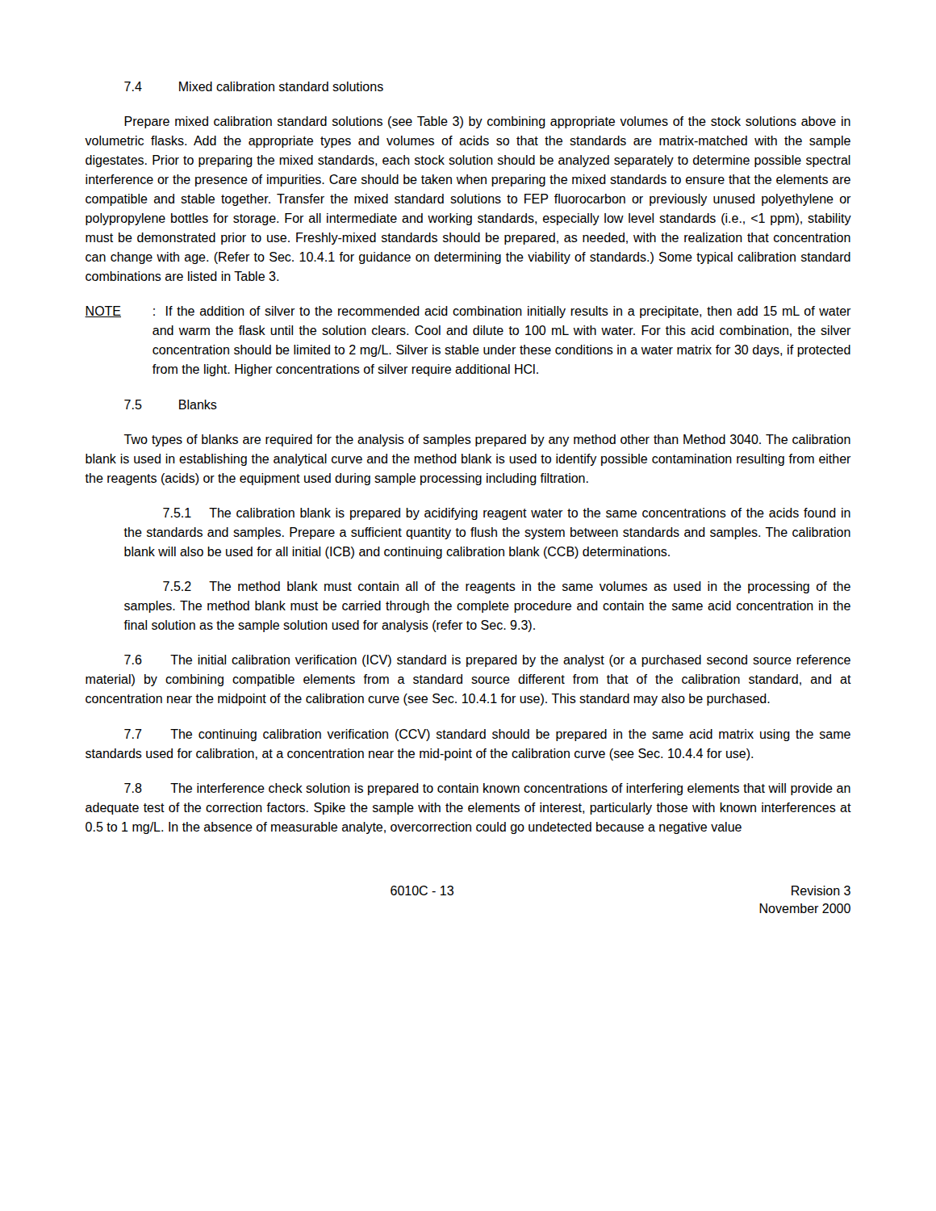7.4 Mixed calibration standard solutions
Prepare mixed calibration standard solutions (see Table 3) by combining appropriate volumes of the stock solutions above in volumetric flasks. Add the appropriate types and volumes of acids so that the standards are matrix-matched with the sample digestates. Prior to preparing the mixed standards, each stock solution should be analyzed separately to determine possible spectral interference or the presence of impurities. Care should be taken when preparing the mixed standards to ensure that the elements are compatible and stable together. Transfer the mixed standard solutions to FEP fluorocarbon or previously unused polyethylene or polypropylene bottles for storage. For all intermediate and working standards, especially low level standards (i.e., <1 ppm), stability must be demonstrated prior to use. Freshly-mixed standards should be prepared, as needed, with the realization that concentration can change with age. (Refer to Sec. 10.4.1 for guidance on determining the viability of standards.) Some typical calibration standard combinations are listed in Table 3.
NOTE: If the addition of silver to the recommended acid combination initially results in a precipitate, then add 15 mL of water and warm the flask until the solution clears. Cool and dilute to 100 mL with water. For this acid combination, the silver concentration should be limited to 2 mg/L. Silver is stable under these conditions in a water matrix for 30 days, if protected from the light. Higher concentrations of silver require additional HCl.
7.5 Blanks
Two types of blanks are required for the analysis of samples prepared by any method other than Method 3040. The calibration blank is used in establishing the analytical curve and the method blank is used to identify possible contamination resulting from either the reagents (acids) or the equipment used during sample processing including filtration.
7.5.1 The calibration blank is prepared by acidifying reagent water to the same concentrations of the acids found in the standards and samples. Prepare a sufficient quantity to flush the system between standards and samples. The calibration blank will also be used for all initial (ICB) and continuing calibration blank (CCB) determinations.
7.5.2 The method blank must contain all of the reagents in the same volumes as used in the processing of the samples. The method blank must be carried through the complete procedure and contain the same acid concentration in the final solution as the sample solution used for analysis (refer to Sec. 9.3).
7.6 The initial calibration verification (ICV) standard is prepared by the analyst (or a purchased second source reference material) by combining compatible elements from a standard source different from that of the calibration standard, and at concentration near the midpoint of the calibration curve (see Sec. 10.4.1 for use). This standard may also be purchased.
7.7 The continuing calibration verification (CCV) standard should be prepared in the same acid matrix using the same standards used for calibration, at a concentration near the mid-point of the calibration curve (see Sec. 10.4.4 for use).
7.8 The interference check solution is prepared to contain known concentrations of interfering elements that will provide an adequate test of the correction factors. Spike the sample with the elements of interest, particularly those with known interferences at 0.5 to 1 mg/L. In the absence of measurable analyte, overcorrection could go undetected because a negative value
6010C - 13
Revision 3
November 2000